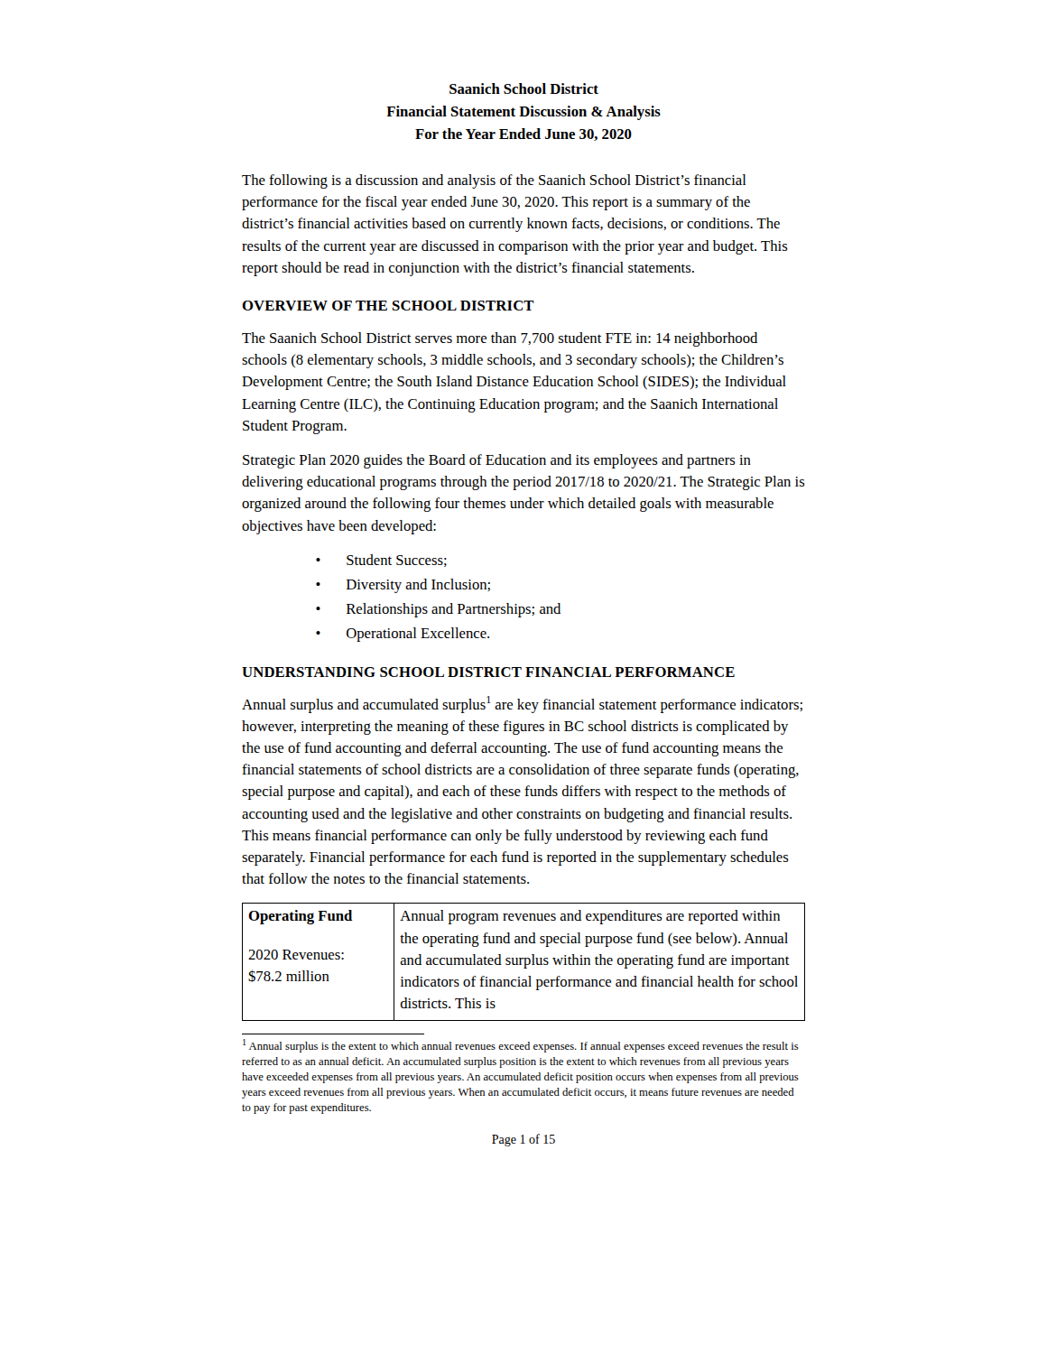Saanich School District Financial Statement Discussion & Analysis For the Year Ended June 30, 2020
The following is a discussion and analysis of the Saanich School District’s financial performance for the fiscal year ended June 30, 2020. This report is a summary of the district’s financial activities based on currently known facts, decisions, or conditions. The results of the current year are discussed in comparison with the prior year and budget. This report should be read in conjunction with the district’s financial statements.
Overview of the School District
The Saanich School District serves more than 7,700 student FTE in: 14 neighborhood schools (8 elementary schools, 3 middle schools, and 3 secondary schools); the Children’s Development Centre; the South Island Distance Education School (SIDES); the Individual Learning Centre (ILC), the Continuing Education program; and the Saanich International Student Program.
Strategic Plan 2020 guides the Board of Education and its employees and partners in delivering educational programs through the period 2017/18 to 2020/21. The Strategic Plan is organized around the following four themes under which detailed goals with measurable objectives have been developed:
Student Success;
Diversity and Inclusion;
Relationships and Partnerships; and
Operational Excellence.
Understanding School District Financial Performance
Annual surplus and accumulated surplus1 are key financial statement performance indicators; however, interpreting the meaning of these figures in BC school districts is complicated by the use of fund accounting and deferral accounting. The use of fund accounting means the financial statements of school districts are a consolidation of three separate funds (operating, special purpose and capital), and each of these funds differs with respect to the methods of accounting used and the legislative and other constraints on budgeting and financial results. This means financial performance can only be fully understood by reviewing each fund separately. Financial performance for each fund is reported in the supplementary schedules that follow the notes to the financial statements.
| Operating Fund 2020 Revenues: $78.2 million | Annual program revenues and expenditures are reported within the operating fund and special purpose fund (see below). Annual and accumulated surplus within the operating fund are important indicators of financial performance and financial health for school districts. This is |
1 Annual surplus is the extent to which annual revenues exceed expenses. If annual expenses exceed revenues the result is referred to as an annual deficit. An accumulated surplus position is the extent to which revenues from all previous years have exceeded expenses from all previous years. An accumulated deficit position occurs when expenses from all previous years exceed revenues from all previous years. When an accumulated deficit occurs, it means future revenues are needed to pay for past expenditures.
Page 1 of 15